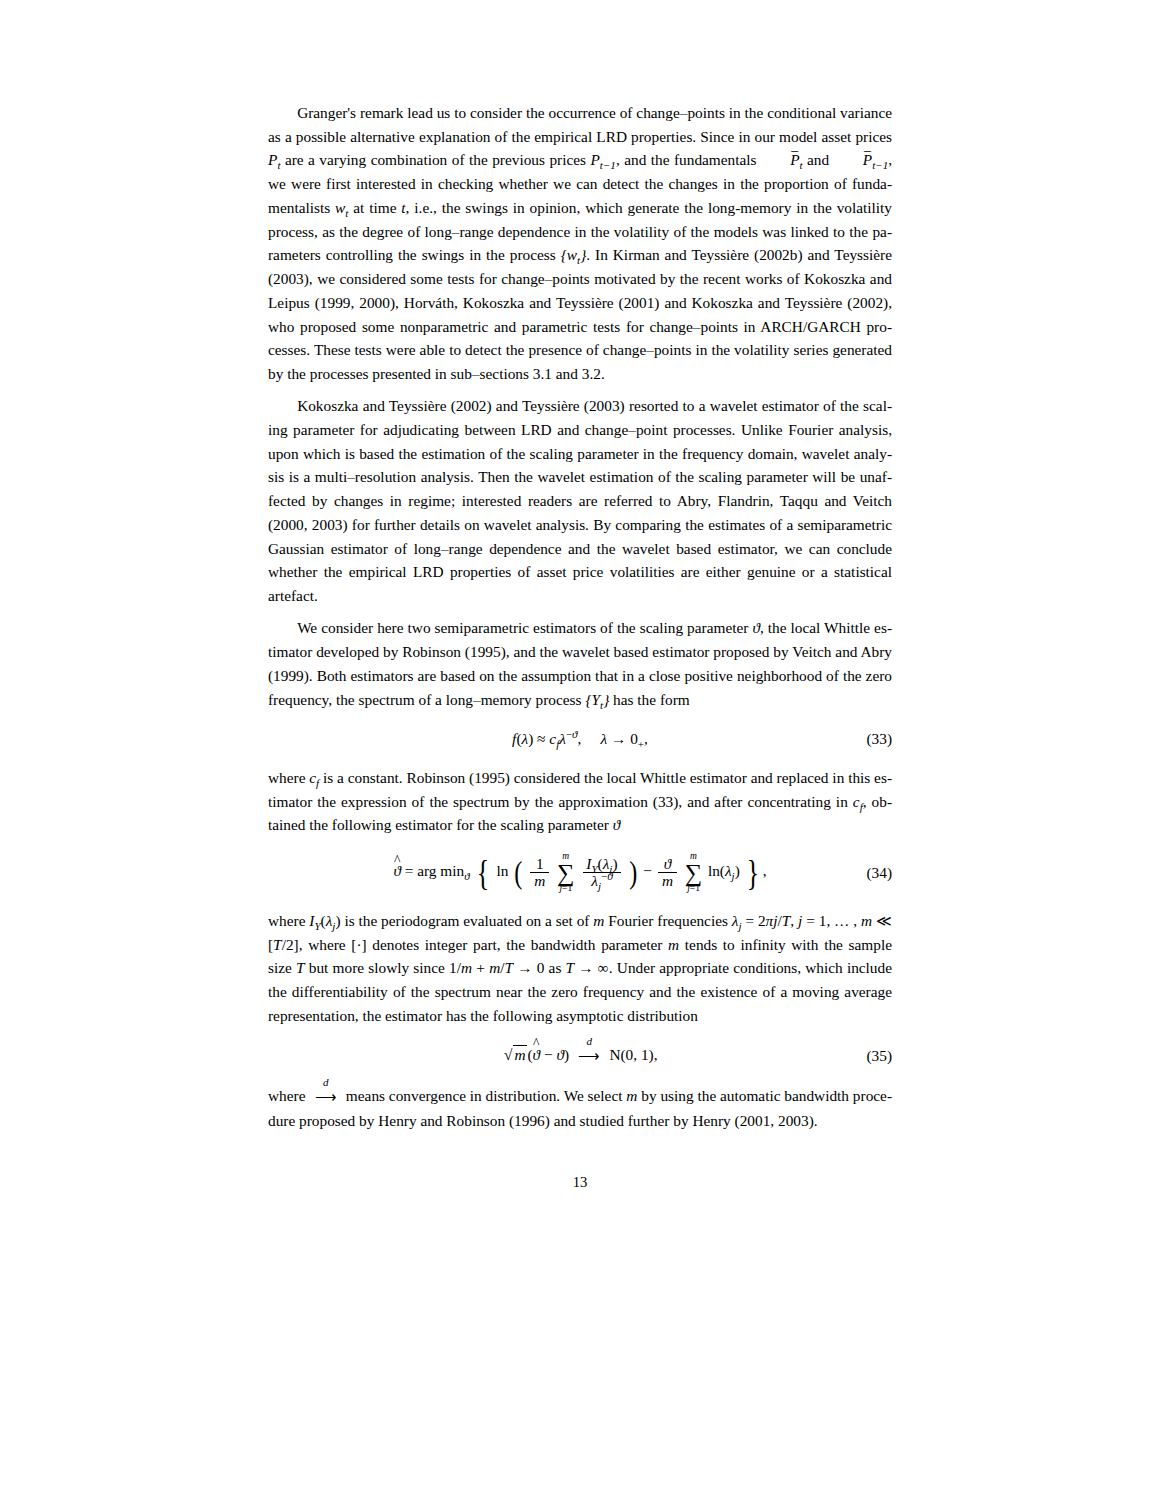Granger's remark lead us to consider the occurrence of change–points in the conditional variance as a possible alternative explanation of the empirical LRD properties. Since in our model asset prices Pt are a varying combination of the previous prices Pt−1, and the fundamentals –P t and –P t−1, we were first interested in checking whether we can detect the changes in the proportion of fundamentalists wt at time t, i.e., the swings in opinion, which generate the long-memory in the volatility process, as the degree of long–range dependence in the volatility of the models was linked to the parameters controlling the swings in the process {wt}. In Kirman and Teyssière (2002b) and Teyssière (2003), we considered some tests for change–points motivated by the recent works of Kokoszka and Leipus (1999, 2000), Horváth, Kokoszka and Teyssière (2001) and Kokoszka and Teyssière (2002), who proposed some nonparametric and parametric tests for change–points in ARCH/GARCH processes. These tests were able to detect the presence of change–points in the volatility series generated by the processes presented in sub–sections 3.1 and 3.2.
Kokoszka and Teyssière (2002) and Teyssière (2003) resorted to a wavelet estimator of the scaling parameter for adjudicating between LRD and change–point processes. Unlike Fourier analysis, upon which is based the estimation of the scaling parameter in the frequency domain, wavelet analysis is a multi–resolution analysis. Then the wavelet estimation of the scaling parameter will be unaffected by changes in regime; interested readers are referred to Abry, Flandrin, Taqqu and Veitch (2000, 2003) for further details on wavelet analysis. By comparing the estimates of a semiparametric Gaussian estimator of long–range dependence and the wavelet based estimator, we can conclude whether the empirical LRD properties of asset price volatilities are either genuine or a statistical artefact.
We consider here two semiparametric estimators of the scaling parameter ϑ, the local Whittle estimator developed by Robinson (1995), and the wavelet based estimator proposed by Veitch and Abry (1999). Both estimators are based on the assumption that in a close positive neighborhood of the zero frequency, the spectrum of a long–memory process {Yt} has the form
f(λ) ≈ cf λ−ϑ, λ → 0+, (33)
where cf is a constant. Robinson (1995) considered the local Whittle estimator and replaced in this estimator the expression of the spectrum by the approximation (33), and after concentrating in cf, obtained the following estimator for the scaling parameter ϑ
^ϑ = arg minϑ { ln ( 1 m m∑j=1 IY(λj) λj−ϑ ) − ϑm m∑j=1 ln(λj) }, (34)
where IY(λj) is the periodogram evaluated on a set of m Fourier frequencies λj = 2πj/T, j = 1, … , m ≪ [T/2], where [·] denotes integer part, the bandwidth parameter m tends to infinity with the sample size T but more slowly since 1/m + m/T → 0 as T → ∞. Under appropriate conditions, which include the differentiability of the spectrum near the zero frequency and the existence of a moving average representation, the estimator has the following asymptotic distribution
√m(^ϑ − ϑ) d⟶ N(0, 1), (35)
where d⟶ means convergence in distribution. We select m by using the automatic bandwidth procedure proposed by Henry and Robinson (1996) and studied further by Henry (2001, 2003).
13